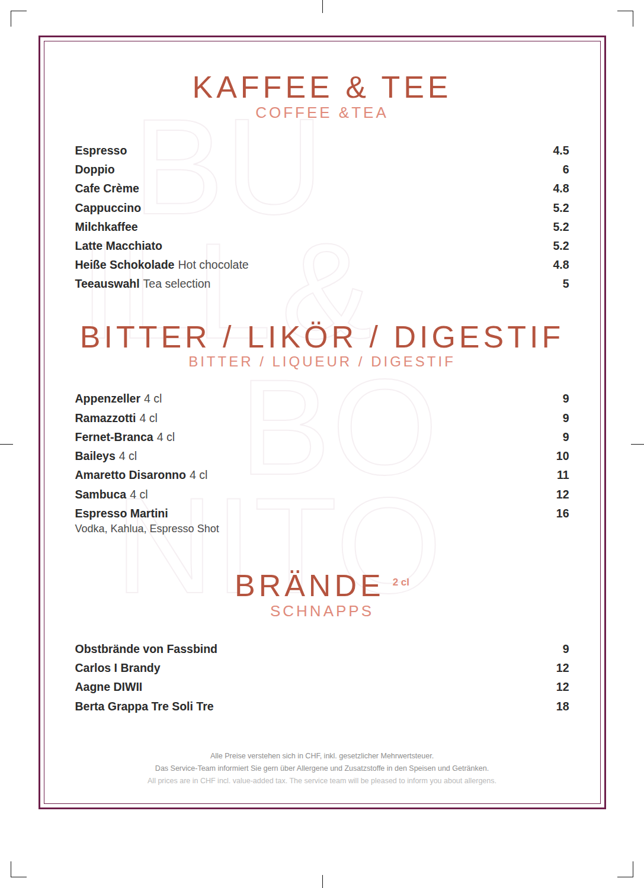BU ILL & BO NITO
Kaffee & TeeCoffee &Tea
Espresso 4.5
Doppio 6
Cafe Crème 4.8
Cappuccino 5.2
Milchkaffee 5.2
Latte Macchiato 5.2
Heiße Schokolade Hot chocolate 4.8
Teeauswahl Tea selection 5
Bitter / Likör / DigestifBitter / Liqueur / Digestif
Appenzeller 4 cl 9
Ramazzotti 4 cl 9
Fernet-Branca 4 cl 9
Baileys 4 cl 10
Amaretto Disaronno 4 cl 11
Sambuca 4 cl 12
Espresso Martini 16
Vodka, Kahlua, Espresso Shot
Brände2 cl Schnapps
Obstbrände von Fassbind 9
Carlos I Brandy 12
Aagne DIWII 12
Berta Grappa Tre Soli Tre 18
Alle Preise verstehen sich in CHF, inkl. gesetzlicher Mehrwertsteuer.
Das Service-Team informiert Sie gern über Allergene und Zusatzstoffe in den Speisen und Getränken.
All prices are in CHF incl. value-added tax. The service team will be pleased to inform you about allergens.